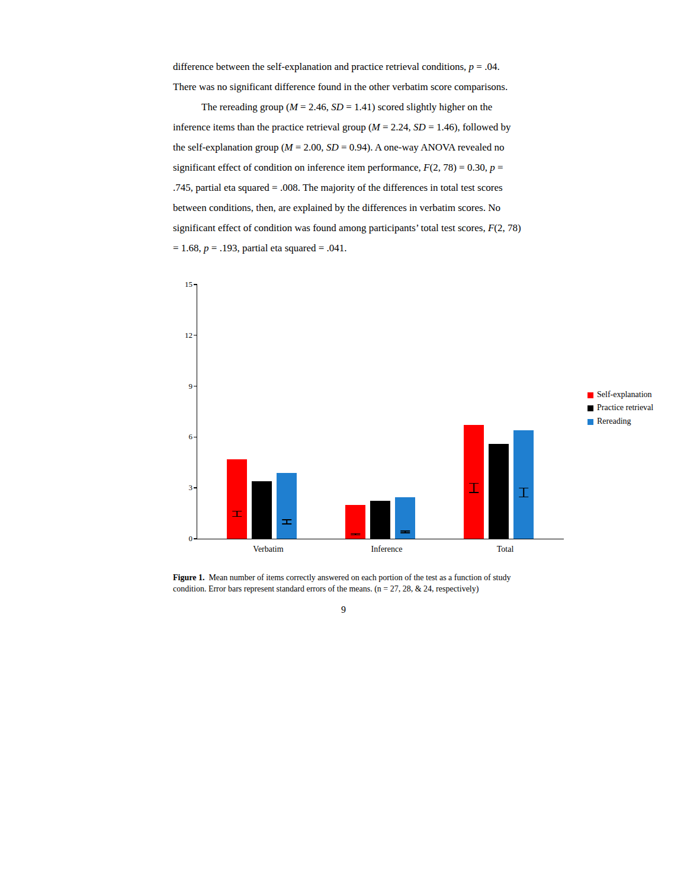difference between the self-explanation and practice retrieval conditions, p = .04. There was no significant difference found in the other verbatim score comparisons.
The rereading group (M = 2.46, SD = 1.41) scored slightly higher on the inference items than the practice retrieval group (M = 2.24, SD = 1.46), followed by the self-explanation group (M = 2.00, SD = 0.94). A one-way ANOVA revealed no significant effect of condition on inference item performance, F(2, 78) = 0.30, p = .745, partial eta squared = .008. The majority of the differences in total test scores between conditions, then, are explained by the differences in verbatim scores. No significant effect of condition was found among participants’ total test scores, F(2, 78) = 1.68, p = .193, partial eta squared = .041.
15
12
9
6
3
0
Verbatim
Inference
Total
Self-explanation
Practice retrieval
Rereading
Figure 1. Mean number of items correctly answered on each portion of the test as a function of study condition. Error bars represent standard errors of the means. (n = 27, 28, & 24, respectively)
9